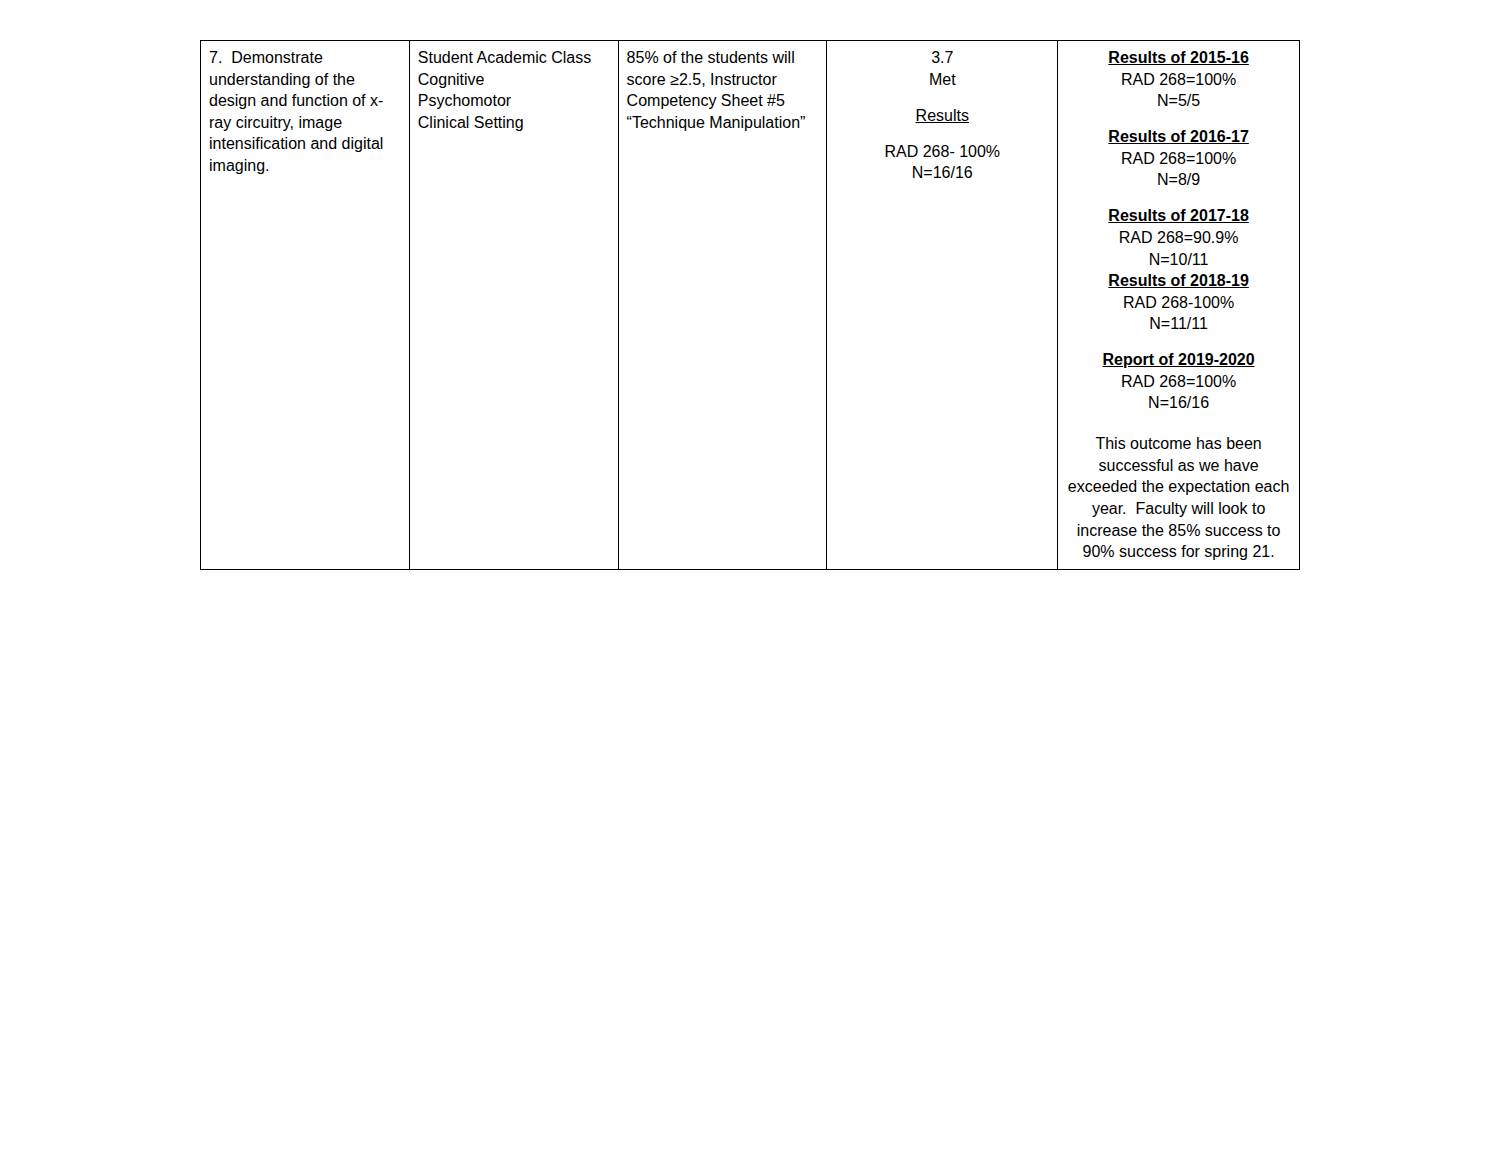| 7. Demonstrate understanding of the design and function of x-ray circuitry, image intensification and digital imaging. | Student Academic Class Cognitive Psychomotor Clinical Setting | 85% of the students will score ≥2.5, Instructor Competency Sheet #5 “Technique Manipulation” | 3.7 Met Results RAD 268- 100% N=16/16 | Results of 2015-16 RAD 268=100% N=5/5 Results of 2016-17 RAD 268=100% N=8/9 Results of 2017-18 RAD 268=90.9% N=10/11 Results of 2018-19 RAD 268-100% N=11/11 Report of 2019-2020 RAD 268=100% N=16/16 This outcome has been successful as we have exceeded the expectation each year. Faculty will look to increase the 85% success to 90% success for spring 21. |